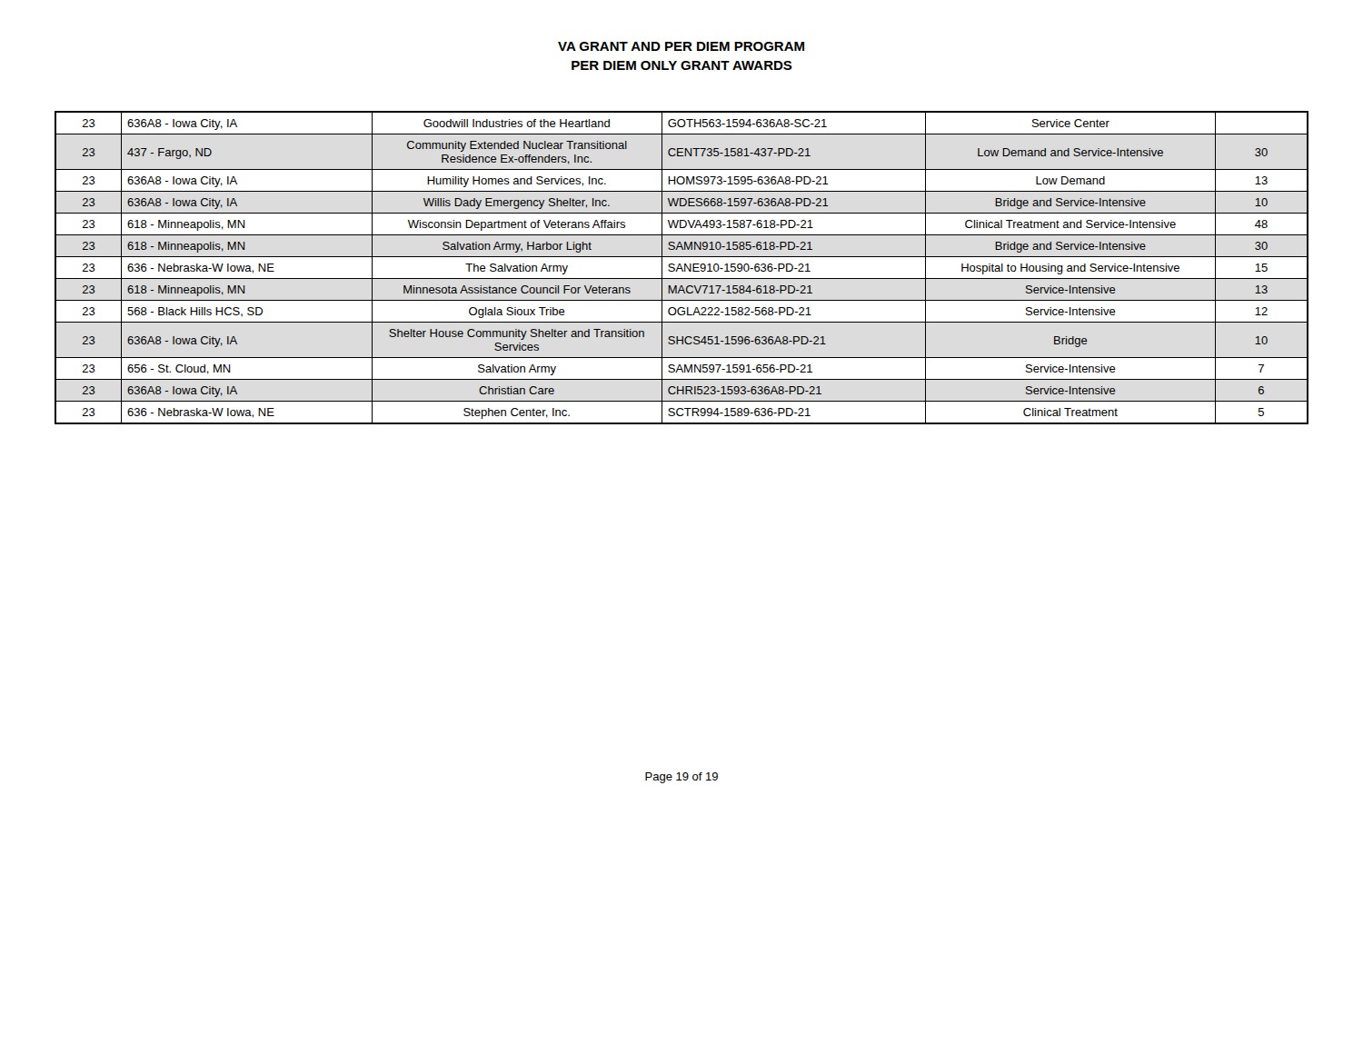VA GRANT AND PER DIEM PROGRAM
PER DIEM ONLY GRANT AWARDS
| 23 | 636A8 - Iowa City, IA | Goodwill Industries of the Heartland | GOTH563-1594-636A8-SC-21 | Service Center | |
| 23 | 437 - Fargo, ND | Community Extended Nuclear Transitional Residence Ex-offenders, Inc. | CENT735-1581-437-PD-21 | Low Demand and Service-Intensive | 30 |
| 23 | 636A8 - Iowa City, IA | Humility Homes and Services, Inc. | HOMS973-1595-636A8-PD-21 | Low Demand | 13 |
| 23 | 636A8 - Iowa City, IA | Willis Dady Emergency Shelter, Inc. | WDES668-1597-636A8-PD-21 | Bridge and Service-Intensive | 10 |
| 23 | 618 - Minneapolis, MN | Wisconsin Department of Veterans Affairs | WDVA493-1587-618-PD-21 | Clinical Treatment and Service-Intensive | 48 |
| 23 | 618 - Minneapolis, MN | Salvation Army, Harbor Light | SAMN910-1585-618-PD-21 | Bridge and Service-Intensive | 30 |
| 23 | 636 - Nebraska-W Iowa, NE | The Salvation Army | SANE910-1590-636-PD-21 | Hospital to Housing and Service-Intensive | 15 |
| 23 | 618 - Minneapolis, MN | Minnesota Assistance Council For Veterans | MACV717-1584-618-PD-21 | Service-Intensive | 13 |
| 23 | 568 - Black Hills HCS, SD | Oglala Sioux Tribe | OGLA222-1582-568-PD-21 | Service-Intensive | 12 |
| 23 | 636A8 - Iowa City, IA | Shelter House Community Shelter and Transition Services | SHCS451-1596-636A8-PD-21 | Bridge | 10 |
| 23 | 656 - St. Cloud, MN | Salvation Army | SAMN597-1591-656-PD-21 | Service-Intensive | 7 |
| 23 | 636A8 - Iowa City, IA | Christian Care | CHRI523-1593-636A8-PD-21 | Service-Intensive | 6 |
| 23 | 636 - Nebraska-W Iowa, NE | Stephen Center, Inc. | SCTR994-1589-636-PD-21 | Clinical Treatment | 5 |
Page 19 of 19